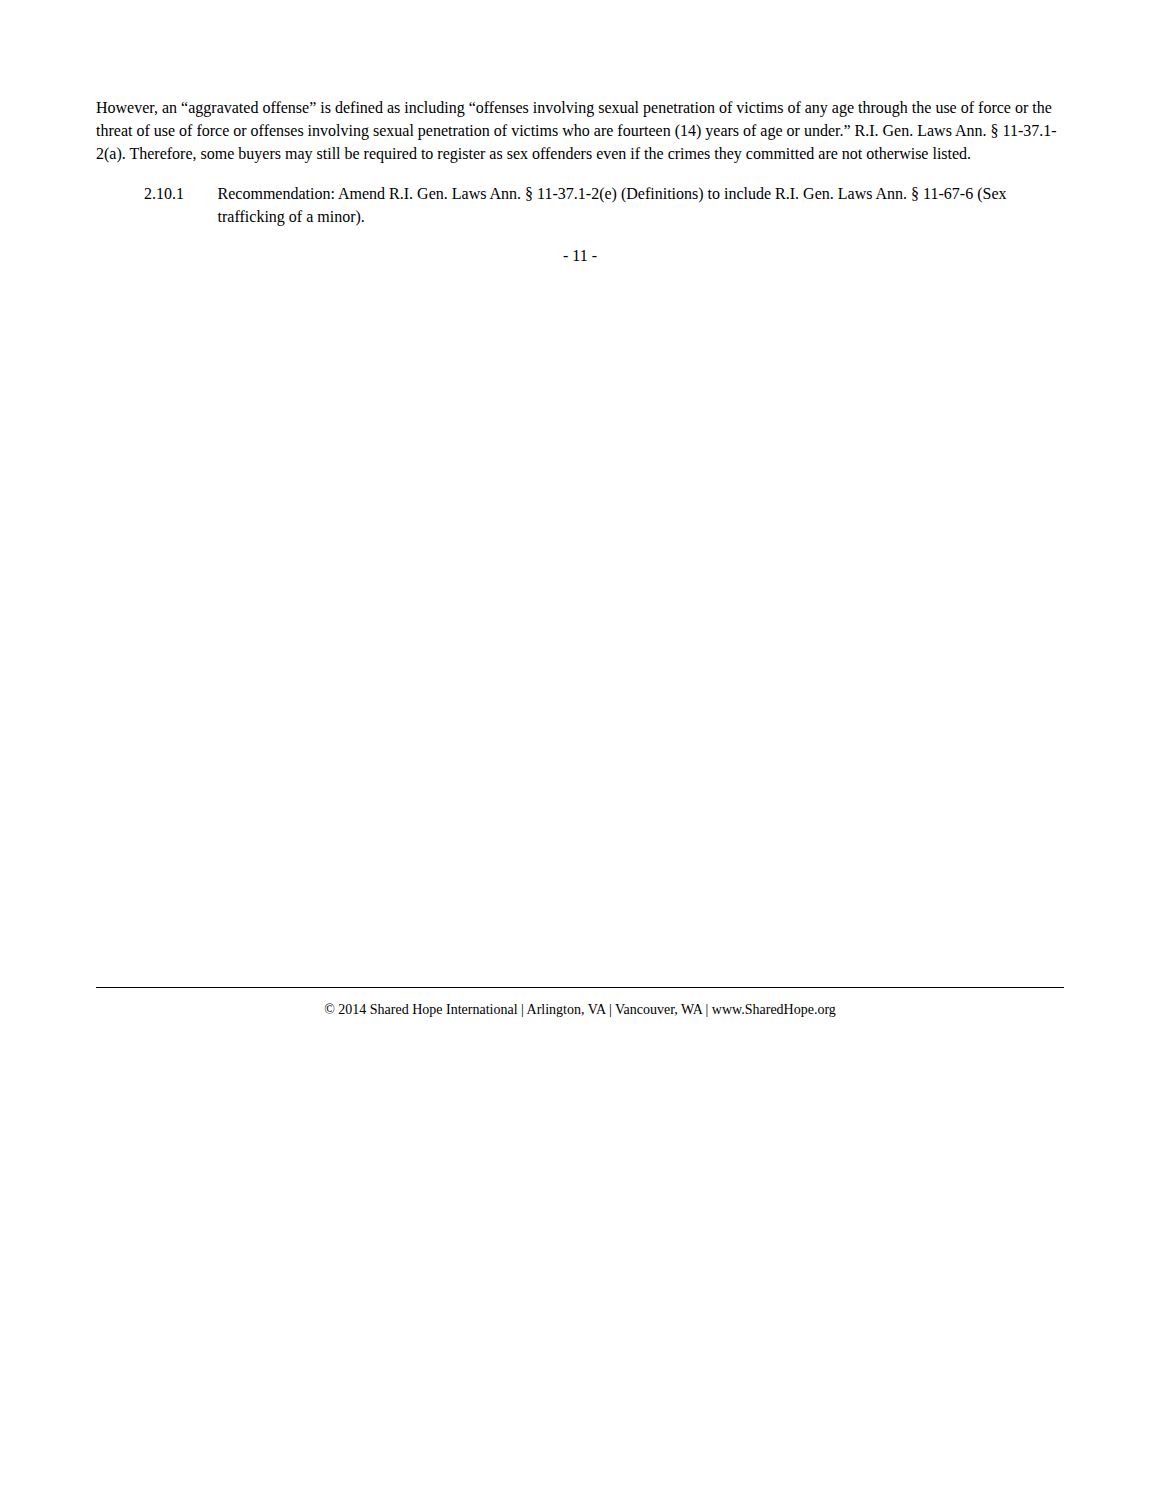However, an “aggravated offense” is defined as including “offenses involving sexual penetration of victims of any age through the use of force or the threat of use of force or offenses involving sexual penetration of victims who are fourteen (14) years of age or under.” R.I. Gen. Laws Ann. § 11-37.1-2(a). Therefore, some buyers may still be required to register as sex offenders even if the crimes they committed are not otherwise listed.
2.10.1
Recommendation: Amend R.I. Gen. Laws Ann. § 11-37.1-2(e) (Definitions) to include R.I. Gen. Laws Ann. § 11-67-6 (Sex trafficking of a minor).
- 11 -
© 2014 Shared Hope International | Arlington, VA | Vancouver, WA | www.SharedHope.org